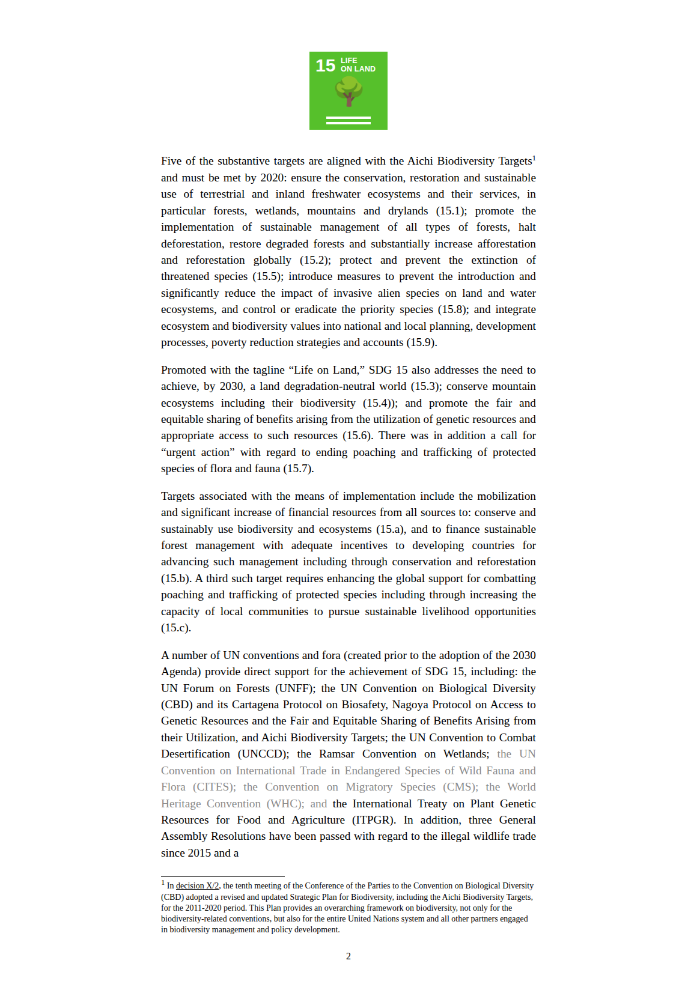15 LIFE
ON LAND 🌳
Five of the substantive targets are aligned with the Aichi Biodiversity Targets1 and must be met by 2020: ensure the conservation, restoration and sustainable use of terrestrial and inland freshwater ecosystems and their services, in particular forests, wetlands, mountains and drylands (15.1); promote the implementation of sustainable management of all types of forests, halt deforestation, restore degraded forests and substantially increase afforestation and reforestation globally (15.2); protect and prevent the extinction of threatened species (15.5); introduce measures to prevent the introduction and significantly reduce the impact of invasive alien species on land and water ecosystems, and control or eradicate the priority species (15.8); and integrate ecosystem and biodiversity values into national and local planning, development processes, poverty reduction strategies and accounts (15.9).
Promoted with the tagline “Life on Land,” SDG 15 also addresses the need to achieve, by 2030, a land degradation-neutral world (15.3); conserve mountain ecosystems including their biodiversity (15.4)); and promote the fair and equitable sharing of benefits arising from the utilization of genetic resources and appropriate access to such resources (15.6). There was in addition a call for “urgent action” with regard to ending poaching and trafficking of protected species of flora and fauna (15.7).
Targets associated with the means of implementation include the mobilization and significant increase of financial resources from all sources to: conserve and sustainably use biodiversity and ecosystems (15.a), and to finance sustainable forest management with adequate incentives to developing countries for advancing such management including through conservation and reforestation (15.b). A third such target requires enhancing the global support for combatting poaching and trafficking of protected species including through increasing the capacity of local communities to pursue sustainable livelihood opportunities (15.c).
A number of UN conventions and fora (created prior to the adoption of the 2030 Agenda) provide direct support for the achievement of SDG 15, including: the UN Forum on Forests (UNFF); the UN Convention on Biological Diversity (CBD) and its Cartagena Protocol on Biosafety, Nagoya Protocol on Access to Genetic Resources and the Fair and Equitable Sharing of Benefits Arising from their Utilization, and Aichi Biodiversity Targets; the UN Convention to Combat Desertification (UNCCD); the Ramsar Convention on Wetlands; the UN Convention on International Trade in Endangered Species of Wild Fauna and Flora (CITES); the Convention on Migratory Species (CMS); the World Heritage Convention (WHC); and the International Treaty on Plant Genetic Resources for Food and Agriculture (ITPGR). In addition, three General Assembly Resolutions have been passed with regard to the illegal wildlife trade since 2015 and a
1 In decision X/2, the tenth meeting of the Conference of the Parties to the Convention on Biological Diversity (CBD) adopted a revised and updated Strategic Plan for Biodiversity, including the Aichi Biodiversity Targets, for the 2011-2020 period. This Plan provides an overarching framework on biodiversity, not only for the biodiversity-related conventions, but also for the entire United Nations system and all other partners engaged in biodiversity management and policy development.
2